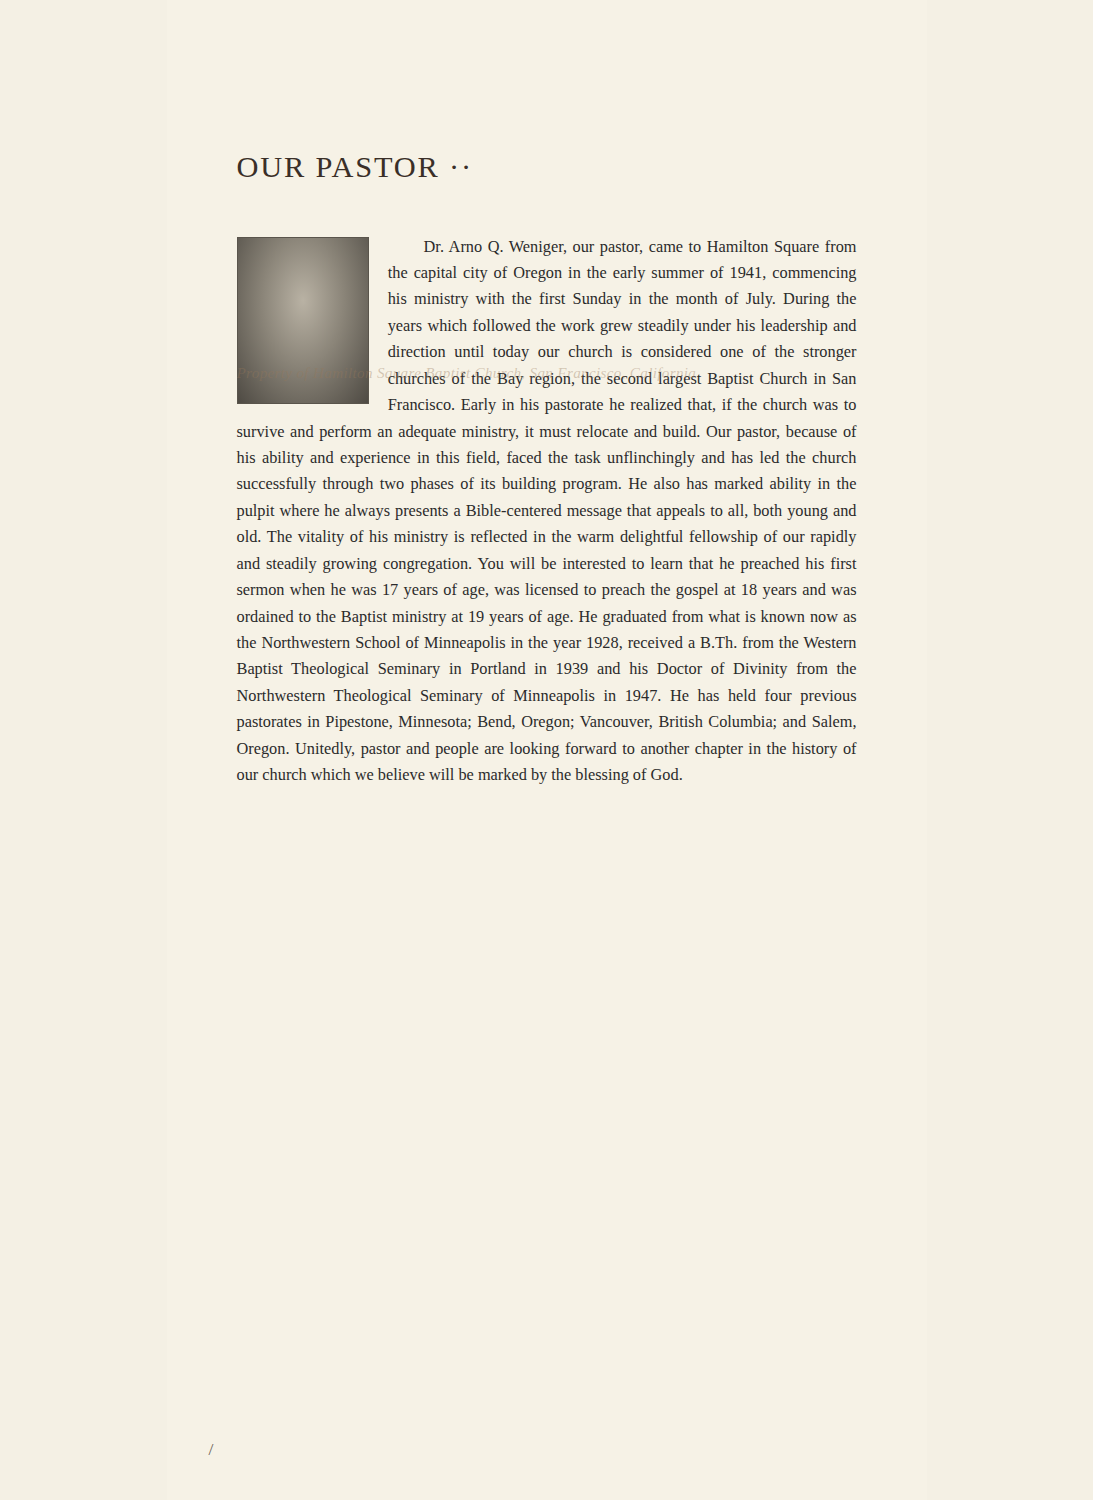OUR PASTOR ··
Dr. Arno Q. Weniger, our pastor, came to Hamilton Square from the capital city of Oregon in the early summer of 1941, commencing his ministry with the first Sunday in the month of July. During the years which followed the work grew steadily under his leadership and direction until today our church is considered one of the stronger churches of the Bay region, the second largest Baptist Church in San Francisco. Early in his pastorate he realized that, if the church was to survive and perform an adequate ministry, it must relocate and build. Our pastor, because of his ability and experience in this field, faced the task unflinchingly and has led the church successfully through two phases of its building program. He also has marked ability in the pulpit where he always presents a Bible-centered message that appeals to all, both young and old. The vitality of his ministry is reflected in the warm delightful fellowship of our rapidly and steadily growing congregation. You will be interested to learn that he preached his first sermon when he was 17 years of age, was licensed to preach the gospel at 18 years and was ordained to the Baptist ministry at 19 years of age. He graduated from what is known now as the Northwestern School of Minneapolis in the year 1928, received a B.Th. from the Western Baptist Theological Seminary in Portland in 1939 and his Doctor of Divinity from the Northwestern Theological Seminary of Minneapolis in 1947. He has held four previous pastorates in Pipestone, Minnesota; Bend, Oregon; Vancouver, British Columbia; and Salem, Oregon. Unitedly, pastor and people are looking forward to another chapter in the history of our church which we believe will be marked by the blessing of God.
/